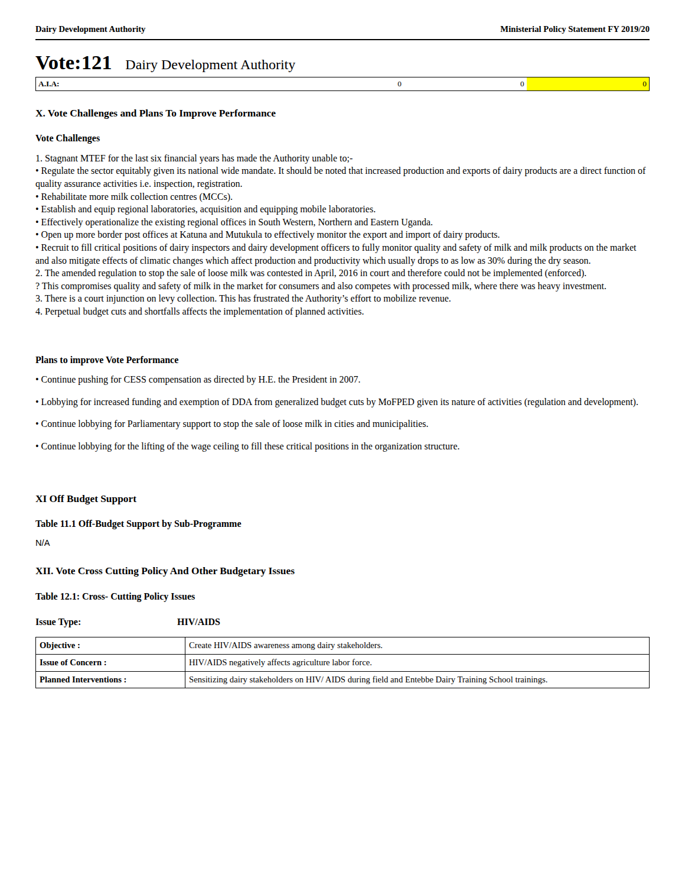Dairy Development Authority Ministerial Policy Statement FY 2019/20
Vote:121 Dairy Development Authority
| A.I.A: | 0 | 0 | 0 |
X. Vote Challenges and Plans To Improve Performance
Vote Challenges
1. Stagnant MTEF for the last six financial years has made the Authority unable to;-
• Regulate the sector equitably given its national wide mandate. It should be noted that increased production and exports of dairy products are a direct function of quality assurance activities i.e. inspection, registration.
• Rehabilitate more milk collection centres (MCCs).
• Establish and equip regional laboratories, acquisition and equipping mobile laboratories.
• Effectively operationalize the existing regional offices in South Western, Northern and Eastern Uganda.
• Open up more border post offices at Katuna and Mutukula to effectively monitor the export and import of dairy products.
• Recruit to fill critical positions of dairy inspectors and dairy development officers to fully monitor quality and safety of milk and milk products on the market and also mitigate effects of climatic changes which affect production and productivity which usually drops to as low as 30% during the dry season.
2. The amended regulation to stop the sale of loose milk was contested in April, 2016 in court and therefore could not be implemented (enforced).
? This compromises quality and safety of milk in the market for consumers and also competes with processed milk, where there was heavy investment.
3. There is a court injunction on levy collection. This has frustrated the Authority’s effort to mobilize revenue.
4. Perpetual budget cuts and shortfalls affects the implementation of planned activities.
Plans to improve Vote Performance
• Continue pushing for CESS compensation as directed by H.E. the President in 2007.
• Lobbying for increased funding and exemption of DDA from generalized budget cuts by MoFPED given its nature of activities (regulation and development).
• Continue lobbying for Parliamentary support to stop the sale of loose milk in cities and municipalities.
• Continue lobbying for the lifting of the wage ceiling to fill these critical positions in the organization structure.
XI Off Budget Support
Table 11.1 Off-Budget Support by Sub-Programme
N/A
XII. Vote Cross Cutting Policy And Other Budgetary Issues
Table 12.1: Cross- Cutting Policy Issues
Issue Type: HIV/AIDS
| Objective : | Create HIV/AIDS awareness among dairy stakeholders. |
| Issue of Concern : | HIV/AIDS negatively affects agriculture labor force. |
| Planned Interventions : | Sensitizing dairy stakeholders on HIV/ AIDS during field and Entebbe Dairy Training School trainings. |